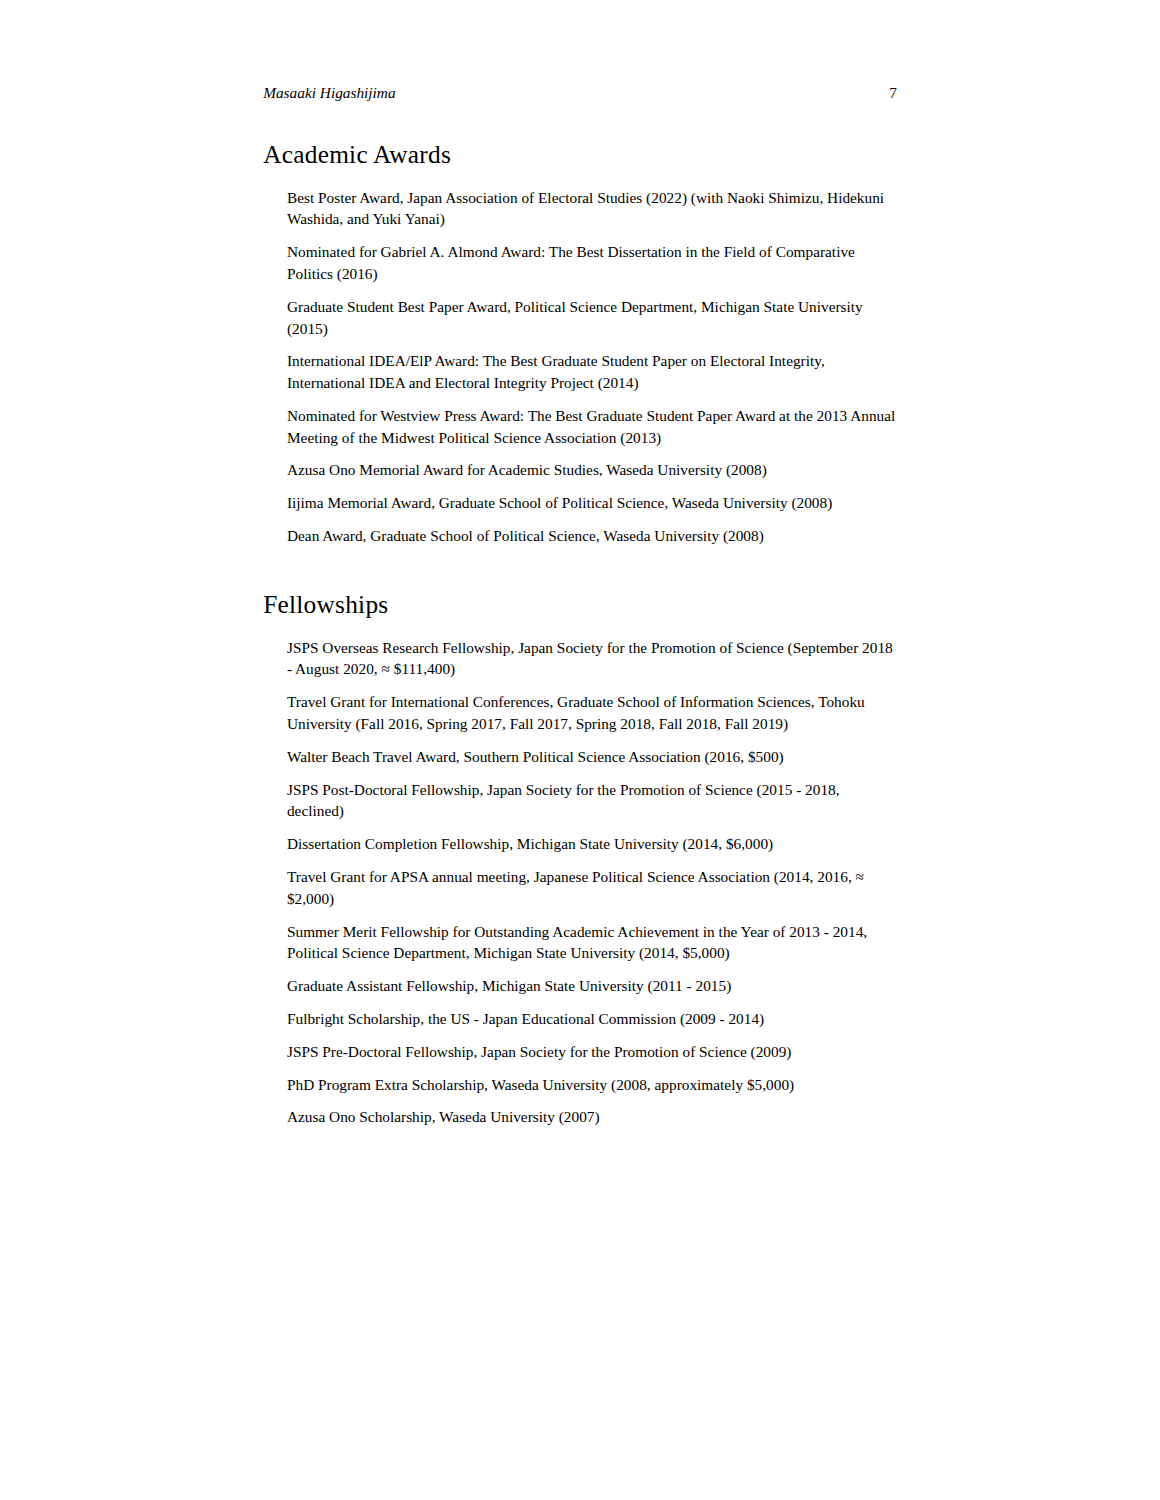Masaaki Higashijima 7
Academic Awards
Best Poster Award, Japan Association of Electoral Studies (2022) (with Naoki Shimizu, Hidekuni Washida, and Yuki Yanai)
Nominated for Gabriel A. Almond Award: The Best Dissertation in the Field of Comparative Politics (2016)
Graduate Student Best Paper Award, Political Science Department, Michigan State University (2015)
International IDEA/ElP Award: The Best Graduate Student Paper on Electoral Integrity, International IDEA and Electoral Integrity Project (2014)
Nominated for Westview Press Award: The Best Graduate Student Paper Award at the 2013 Annual Meeting of the Midwest Political Science Association (2013)
Azusa Ono Memorial Award for Academic Studies, Waseda University (2008)
Iijima Memorial Award, Graduate School of Political Science, Waseda University (2008)
Dean Award, Graduate School of Political Science, Waseda University (2008)
Fellowships
JSPS Overseas Research Fellowship, Japan Society for the Promotion of Science (September 2018 - August 2020, ≈ $111,400)
Travel Grant for International Conferences, Graduate School of Information Sciences, Tohoku University (Fall 2016, Spring 2017, Fall 2017, Spring 2018, Fall 2018, Fall 2019)
Walter Beach Travel Award, Southern Political Science Association (2016, $500)
JSPS Post-Doctoral Fellowship, Japan Society for the Promotion of Science (2015 - 2018, declined)
Dissertation Completion Fellowship, Michigan State University (2014, $6,000)
Travel Grant for APSA annual meeting, Japanese Political Science Association (2014, 2016, ≈ $2,000)
Summer Merit Fellowship for Outstanding Academic Achievement in the Year of 2013 - 2014, Political Science Department, Michigan State University (2014, $5,000)
Graduate Assistant Fellowship, Michigan State University (2011 - 2015)
Fulbright Scholarship, the US - Japan Educational Commission (2009 - 2014)
JSPS Pre-Doctoral Fellowship, Japan Society for the Promotion of Science (2009)
PhD Program Extra Scholarship, Waseda University (2008, approximately $5,000)
Azusa Ono Scholarship, Waseda University (2007)